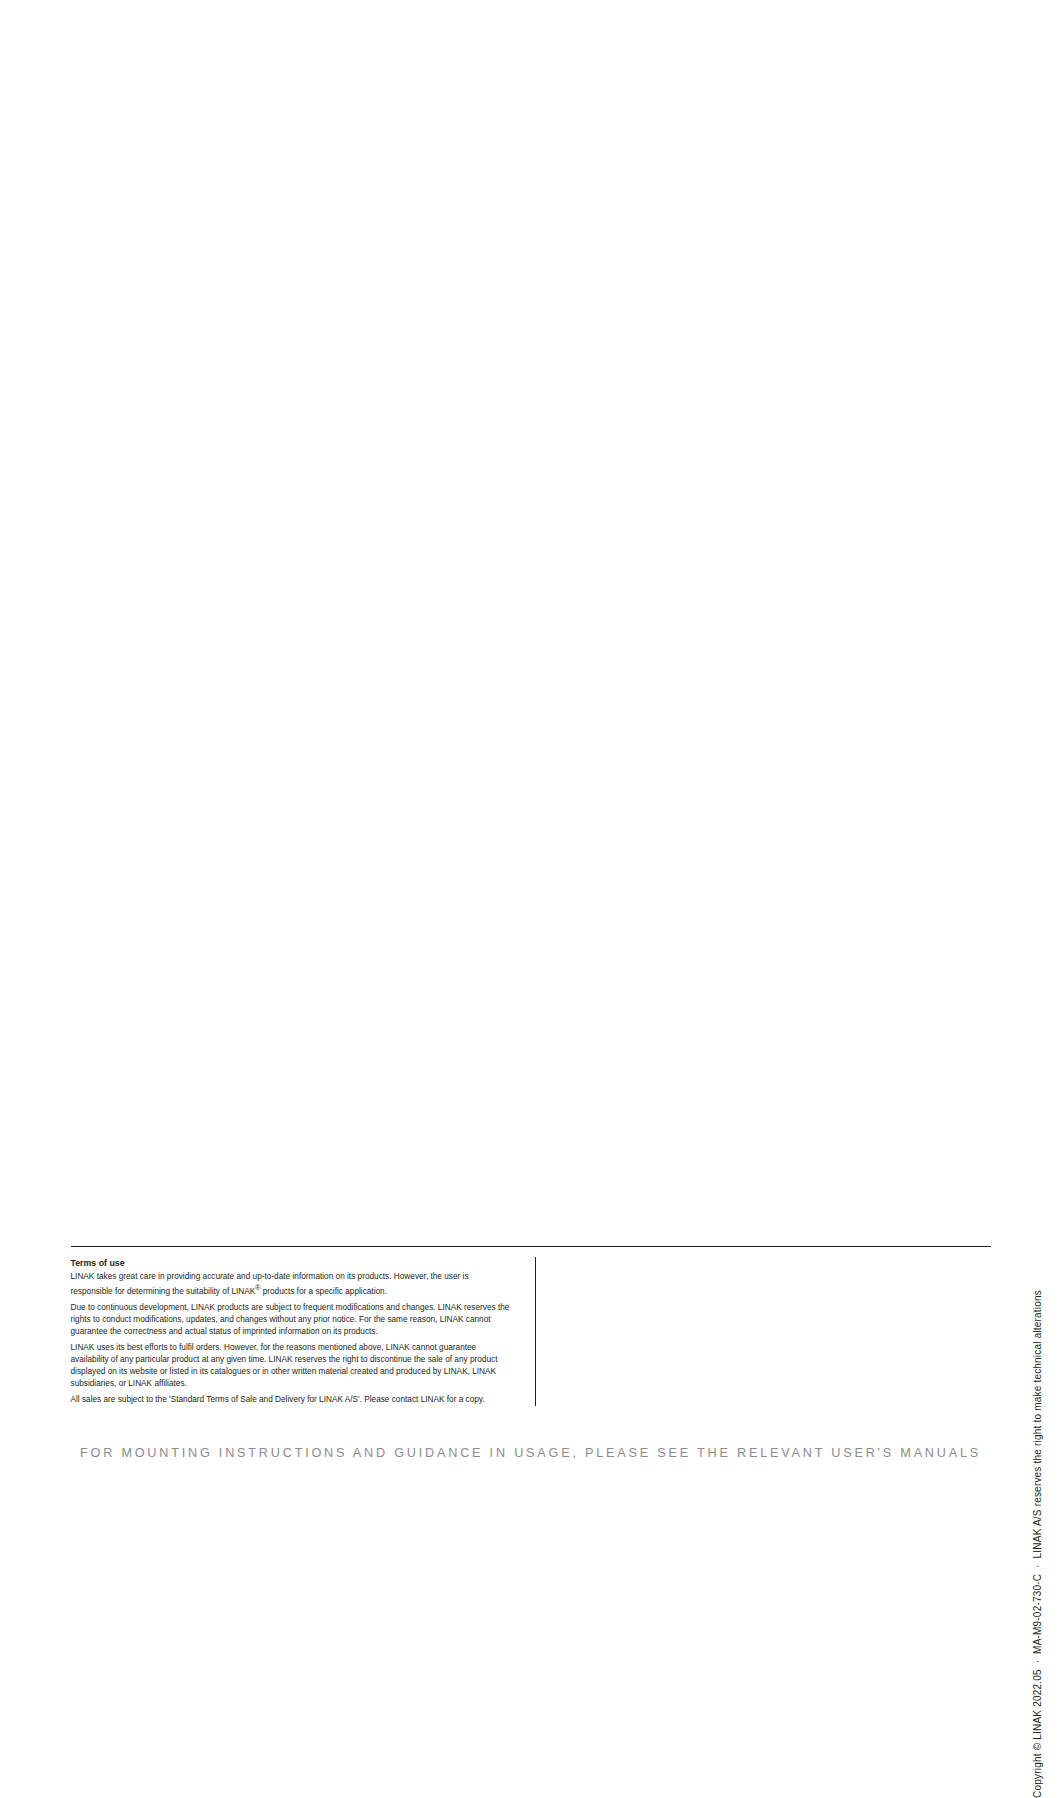Copyright © LINAK 2022.05 · MA-M9-02-730-C · LINAK A/S reserves the right to make technical alterations
Terms of use
LINAK takes great care in providing accurate and up-to-date information on its products. However, the user is responsible for determining the suitability of LINAK® products for a specific application.
Due to continuous development, LINAK products are subject to frequent modifications and changes. LINAK reserves the rights to conduct modifications, updates, and changes without any prior notice. For the same reason, LINAK cannot guarantee the correctness and actual status of imprinted information on its products.
LINAK uses its best efforts to fulfil orders. However, for the reasons mentioned above, LINAK cannot guarantee availability of any particular product at any given time. LINAK reserves the right to discontinue the sale of any product displayed on its website or listed in its catalogues or in other written material created and produced by LINAK, LINAK subsidiaries, or LINAK affiliates.
All sales are subject to the 'Standard Terms of Sale and Delivery for LINAK A/S'. Please contact LINAK for a copy.
FOR MOUNTING INSTRUCTIONS AND GUIDANCE IN USAGE, PLEASE SEE THE RELEVANT USER'S MANUALS